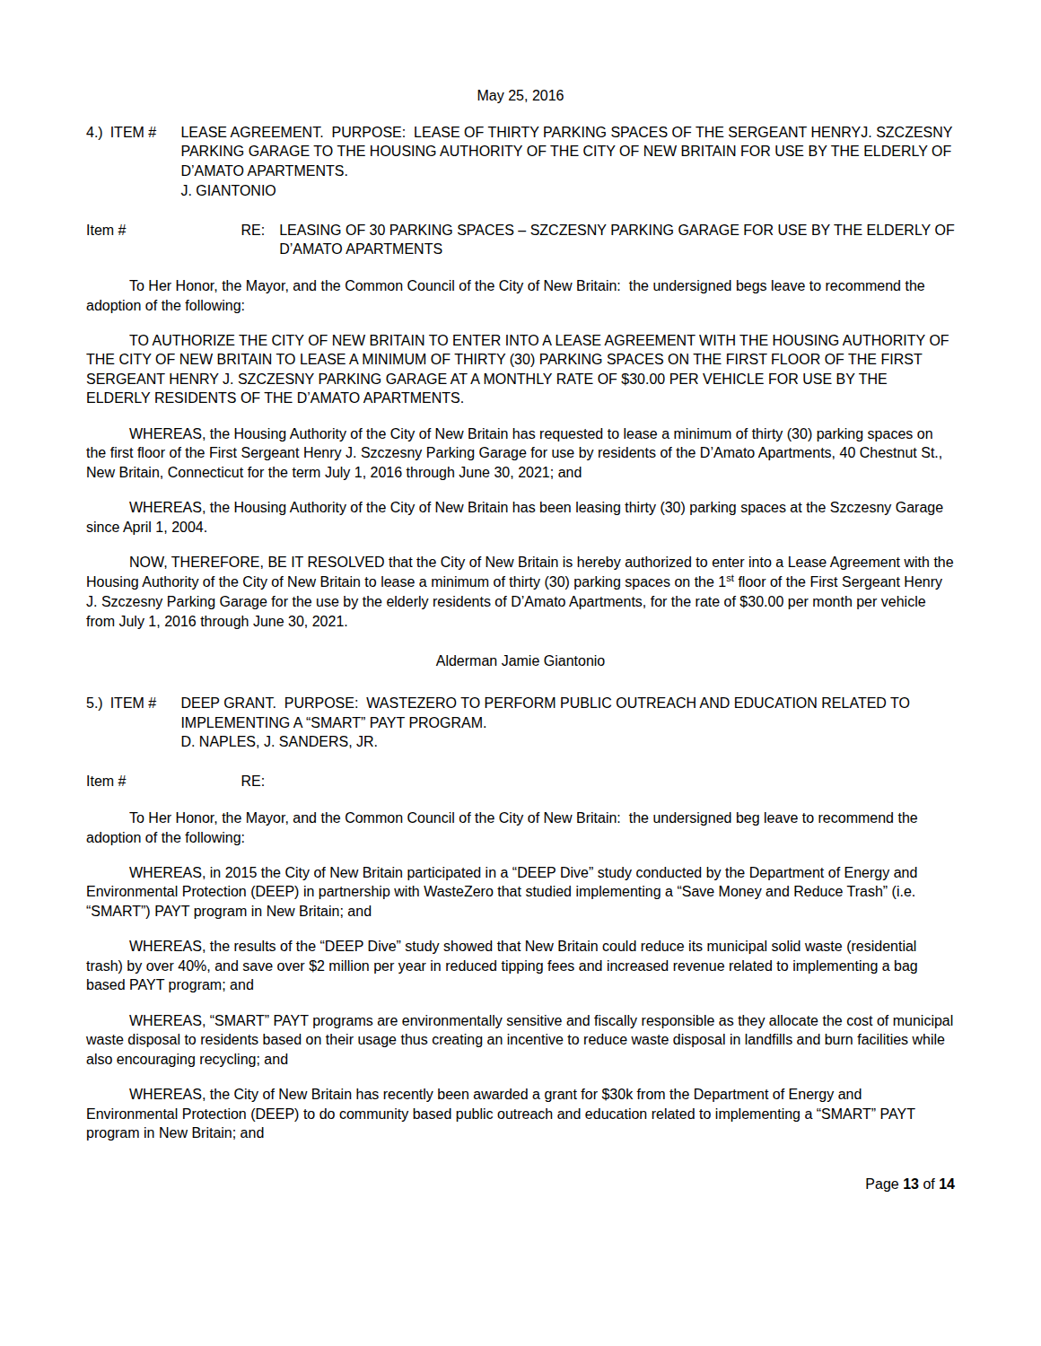May 25, 2016
4.) ITEM # LEASE AGREEMENT. PURPOSE: LEASE OF THIRTY PARKING SPACES OF THE SERGEANT HENRYJ. SZCZESNY PARKING GARAGE TO THE HOUSING AUTHORITY OF THE CITY OF NEW BRITAIN FOR USE BY THE ELDERLY OF D’AMATO APARTMENTS.
J. GIANTONIO
Item # RE: LEASING OF 30 PARKING SPACES – SZCZESNY PARKING GARAGE FOR USE BY THE ELDERLY OF D’AMATO APARTMENTS
To Her Honor, the Mayor, and the Common Council of the City of New Britain: the undersigned begs leave to recommend the adoption of the following:
TO AUTHORIZE THE CITY OF NEW BRITAIN TO ENTER INTO A LEASE AGREEMENT WITH THE HOUSING AUTHORITY OF THE CITY OF NEW BRITAIN TO LEASE A MINIMUM OF THIRTY (30) PARKING SPACES ON THE FIRST FLOOR OF THE FIRST SERGEANT HENRY J. SZCZESNY PARKING GARAGE AT A MONTHLY RATE OF $30.00 PER VEHICLE FOR USE BY THE ELDERLY RESIDENTS OF THE D’AMATO APARTMENTS.
WHEREAS, the Housing Authority of the City of New Britain has requested to lease a minimum of thirty (30) parking spaces on the first floor of the First Sergeant Henry J. Szczesny Parking Garage for use by residents of the D’Amato Apartments, 40 Chestnut St., New Britain, Connecticut for the term July 1, 2016 through June 30, 2021; and
WHEREAS, the Housing Authority of the City of New Britain has been leasing thirty (30) parking spaces at the Szczesny Garage since April 1, 2004.
NOW, THEREFORE, BE IT RESOLVED that the City of New Britain is hereby authorized to enter into a Lease Agreement with the Housing Authority of the City of New Britain to lease a minimum of thirty (30) parking spaces on the 1st floor of the First Sergeant Henry J. Szczesny Parking Garage for the use by the elderly residents of D’Amato Apartments, for the rate of $30.00 per month per vehicle from July 1, 2016 through June 30, 2021.
Alderman Jamie Giantonio
5.) ITEM # DEEP GRANT. PURPOSE: WASTEZERO TO PERFORM PUBLIC OUTREACH AND EDUCATION RELATED TO IMPLEMENTING A “SMART” PAYT PROGRAM.
D. NAPLES, J. SANDERS, JR.
Item # RE:
To Her Honor, the Mayor, and the Common Council of the City of New Britain: the undersigned beg leave to recommend the adoption of the following:
WHEREAS, in 2015 the City of New Britain participated in a “DEEP Dive” study conducted by the Department of Energy and Environmental Protection (DEEP) in partnership with WasteZero that studied implementing a “Save Money and Reduce Trash” (i.e. “SMART”) PAYT program in New Britain; and
WHEREAS, the results of the “DEEP Dive” study showed that New Britain could reduce its municipal solid waste (residential trash) by over 40%, and save over $2 million per year in reduced tipping fees and increased revenue related to implementing a bag based PAYT program; and
WHEREAS, “SMART” PAYT programs are environmentally sensitive and fiscally responsible as they allocate the cost of municipal waste disposal to residents based on their usage thus creating an incentive to reduce waste disposal in landfills and burn facilities while also encouraging recycling; and
WHEREAS, the City of New Britain has recently been awarded a grant for $30k from the Department of Energy and Environmental Protection (DEEP) to do community based public outreach and education related to implementing a “SMART” PAYT program in New Britain; and
Page 13 of 14